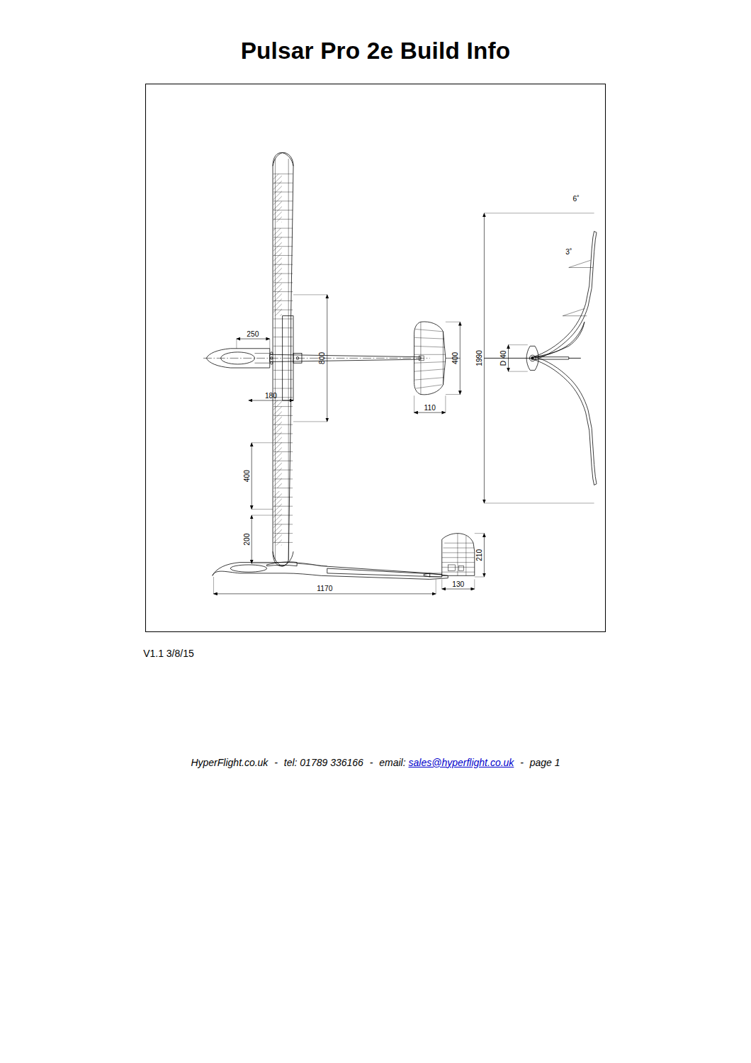Pulsar Pro 2e Build Info
250 800 180 400 200 400 110 1990 D 40 210 130 1170 6˚ 3˚
V1.1 3/8/15
HyperFlight.co.uk-tel: 01789 336166-email: sales@hyperflight.co.uk-page 1